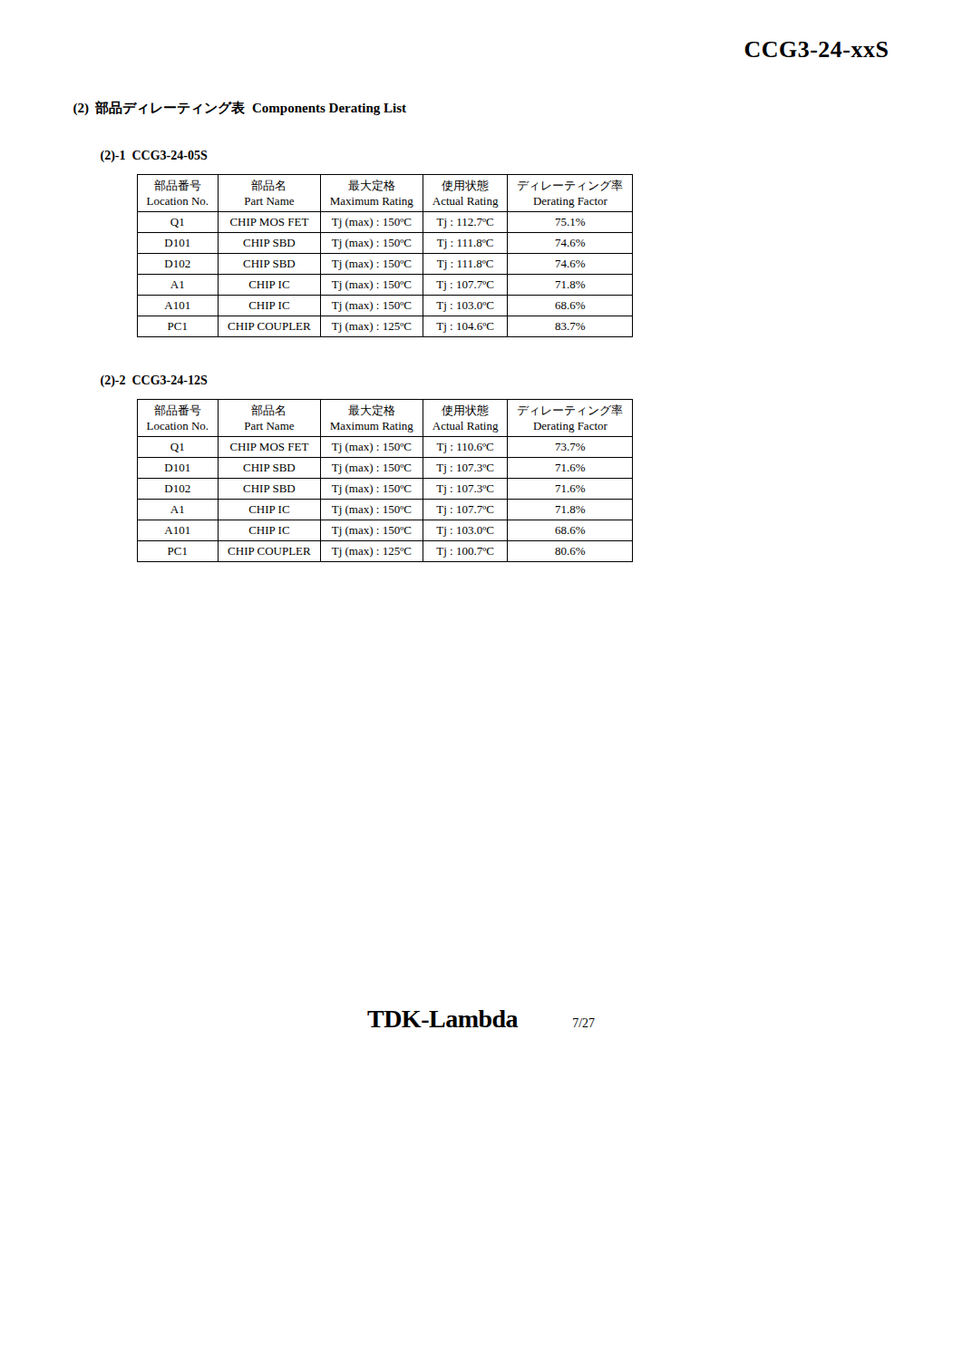CCG3-24-xxS
(2) 部品ディレーティング表 Components Derating List
(2)-1 CCG3-24-05S
| 部品番号 Location No. | 部品名 Part Name | 最大定格 Maximum Rating | 使用状態 Actual Rating | ディレーティング率 Derating Factor |
| --- | --- | --- | --- | --- |
| Q1 | CHIP MOS FET | Tj (max) : 150ºC | Tj : 112.7ºC | 75.1% |
| D101 | CHIP SBD | Tj (max) : 150ºC | Tj : 111.8ºC | 74.6% |
| D102 | CHIP SBD | Tj (max) : 150ºC | Tj : 111.8ºC | 74.6% |
| A1 | CHIP IC | Tj (max) : 150ºC | Tj : 107.7ºC | 71.8% |
| A101 | CHIP IC | Tj (max) : 150ºC | Tj : 103.0ºC | 68.6% |
| PC1 | CHIP COUPLER | Tj (max) : 125ºC | Tj : 104.6ºC | 83.7% |
(2)-2 CCG3-24-12S
| 部品番号 Location No. | 部品名 Part Name | 最大定格 Maximum Rating | 使用状態 Actual Rating | ディレーティング率 Derating Factor |
| --- | --- | --- | --- | --- |
| Q1 | CHIP MOS FET | Tj (max) : 150ºC | Tj : 110.6ºC | 73.7% |
| D101 | CHIP SBD | Tj (max) : 150ºC | Tj : 107.3ºC | 71.6% |
| D102 | CHIP SBD | Tj (max) : 150ºC | Tj : 107.3ºC | 71.6% |
| A1 | CHIP IC | Tj (max) : 150ºC | Tj : 107.7ºC | 71.8% |
| A101 | CHIP IC | Tj (max) : 150ºC | Tj : 103.0ºC | 68.6% |
| PC1 | CHIP COUPLER | Tj (max) : 125ºC | Tj : 100.7ºC | 80.6% |
TDK-Lambda 7/27